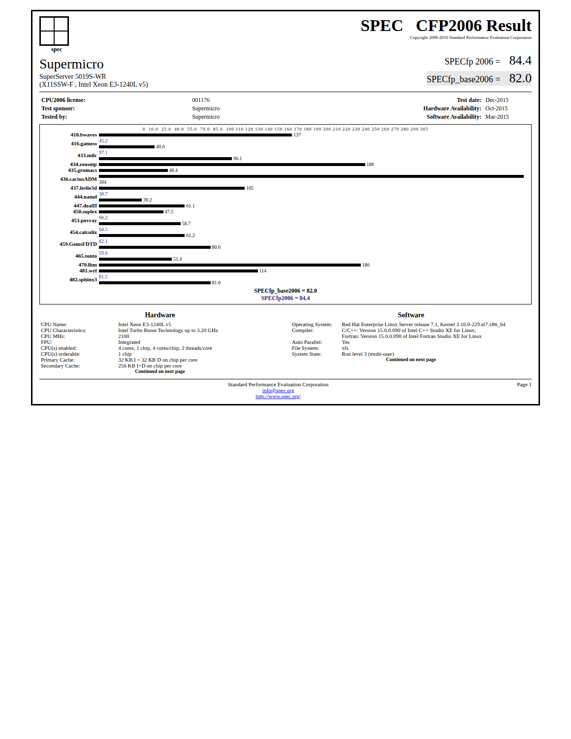spec
SPEC CFP2006 Result
Copyright 2006-2016 Standard Performance Evaluation Corporation
SPECfp 2006 =84.4
SPECfp_base2006 =82.0
Supermicro
SuperServer 5019S-WR
(X11SSW-F , Intel Xeon E3-1240L v5)
| CPU2006 license: | 001176 | Test date: | Dec-2015 |
| Test sponsor: | Supermicro | Hardware Availability: | Oct-2015 |
| Tested by: | Supermicro | Software Availability: | Mar-2015 |
0 10.0 25.0 40.0 55.0 70.0 85.0 100 110 120 130 140 150 160 170 180 190 200 210 220 230 240 250 260 270 280 290 305
| 410.bwaves | 137 |
| 416.gamess | 45.2 40.0 |
| 433.milc | 97.1 96.1 |
| 434.zeusmp | 188 |
| 435.gromacs | 48.4 |
| 436.cactusADM | 304 |
| 437.leslie3d | 105 |
| 444.namd | 30.7 30.2 |
| 447.dealII | 61.1 |
| 450.soplex | 47.5 |
| 453.povray | 66.2 58.7 |
| 454.calculix | 64.5 61.2 |
| 459.GemsFDTD | 82.1 80.6 |
| 465.tonto | 59.6 51.4 |
| 470.lbm | 186 |
| 481.wrf | 114 |
| 482.sphinx3 | 81.5 81.0 |
SPECfp_base2006 = 82.0
SPECfp2006 = 84.4
Hardware
| CPU Name: | Intel Xeon E3-1240L v5 |
| CPU Characteristics: | Intel Turbo Boost Technology up to 3.20 GHz |
| CPU MHz: | 2100 |
| FPU: | Integrated |
| CPU(s) enabled: | 4 cores, 1 chip, 4 cores/chip, 2 threads/core |
| CPU(s) orderable: | 1 chip |
| Primary Cache: | 32 KB I + 32 KB D on chip per core |
| Secondary Cache: | 256 KB I+D on chip per core |
Continued on next page
Software
| Operating System: | Red Hat Enterprise Linux Server release 7.1, Kernel 3.10.0-229.el7.x86_64 |
| Compiler: | C/C++: Version 15.0.0.090 of Intel C++ Studio XE for Linux; Fortran: Version 15.0.0.090 of Intel Fortran Studio XE for Linux |
| Auto Parallel: | Yes |
| File System: | xfs |
| System State: | Run level 3 (multi-user) |
Continued on next page
Standard Performance Evaluation Corporation
info@spec.org
http://www.spec.org/
Page 1